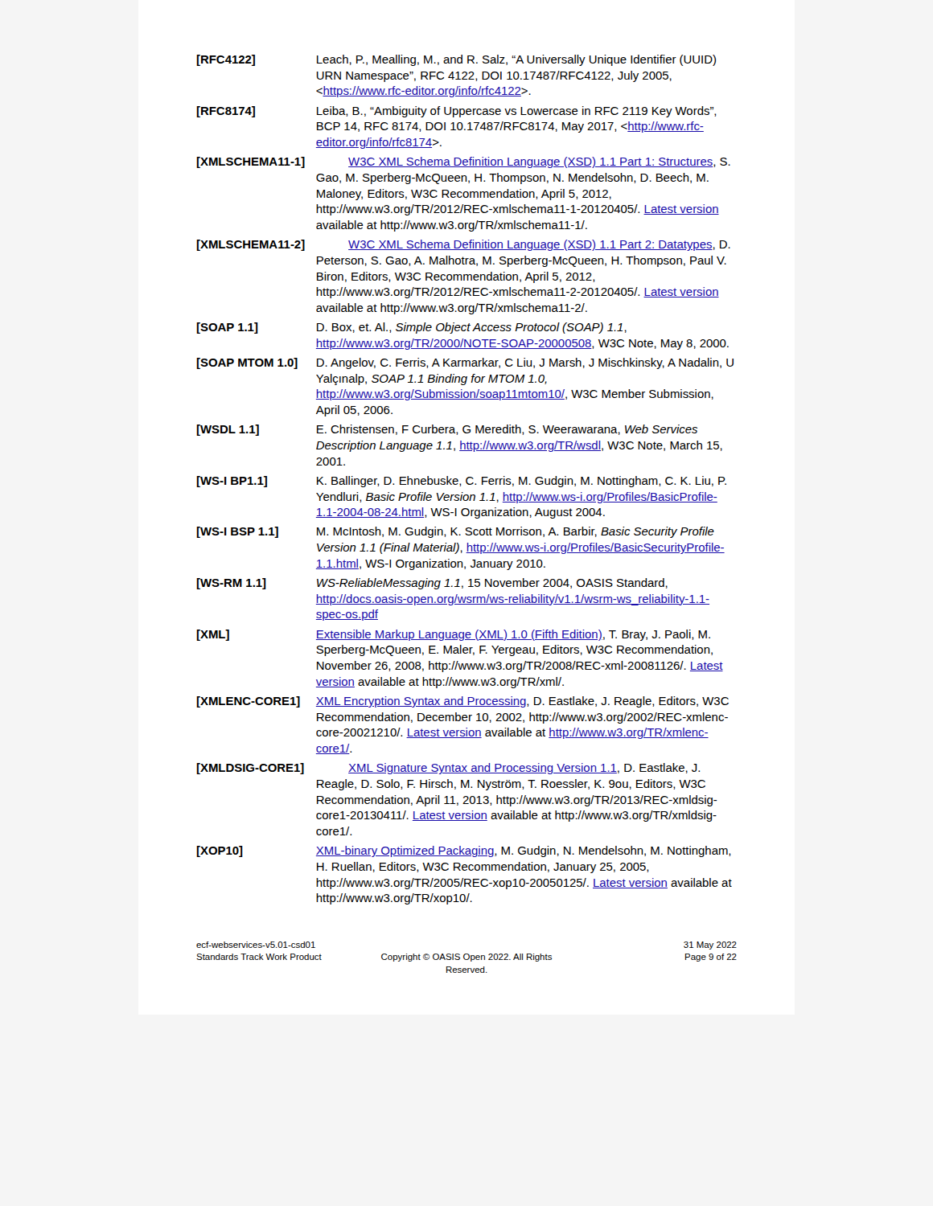[RFC4122]
Leach, P., Mealling, M., and R. Salz, “A Universally Unique Identifier (UUID) URN Namespace”, RFC 4122, DOI 10.17487/RFC4122, July 2005, <https://www.rfc-editor.org/info/rfc4122>.
[RFC8174]
Leiba, B., “Ambiguity of Uppercase vs Lowercase in RFC 2119 Key Words”, BCP 14, RFC 8174, DOI 10.17487/RFC8174, May 2017, <http://www.rfc-editor.org/info/rfc8174>.
[XMLSCHEMA11-1]
W3C XML Schema Definition Language (XSD) 1.1 Part 1: Structures, S. Gao, M. Sperberg-McQueen, H. Thompson, N. Mendelsohn, D. Beech, M. Maloney, Editors, W3C Recommendation, April 5, 2012, http://www.w3.org/TR/2012/REC-xmlschema11-1-20120405/. Latest version available at http://www.w3.org/TR/xmlschema11-1/.
[XMLSCHEMA11-2]
W3C XML Schema Definition Language (XSD) 1.1 Part 2: Datatypes, D. Peterson, S. Gao, A. Malhotra, M. Sperberg-McQueen, H. Thompson, Paul V. Biron, Editors, W3C Recommendation, April 5, 2012, http://www.w3.org/TR/2012/REC-xmlschema11-2-20120405/. Latest version available at http://www.w3.org/TR/xmlschema11-2/.
[SOAP 1.1]
D. Box, et. Al., Simple Object Access Protocol (SOAP) 1.1, http://www.w3.org/TR/2000/NOTE-SOAP-20000508, W3C Note, May 8, 2000.
[SOAP MTOM 1.0]
D. Angelov, C. Ferris, A Karmarkar, C Liu, J Marsh, J Mischkinsky, A Nadalin, U Yalçınalp, SOAP 1.1 Binding for MTOM 1.0, http://www.w3.org/Submission/soap11mtom10/, W3C Member Submission, April 05, 2006.
[WSDL 1.1]
E. Christensen, F Curbera, G Meredith, S. Weerawarana, Web Services Description Language 1.1, http://www.w3.org/TR/wsdl, W3C Note, March 15, 2001.
[WS-I BP1.1]
K. Ballinger, D. Ehnebuske, C. Ferris, M. Gudgin, M. Nottingham, C. K. Liu, P. Yendluri, Basic Profile Version 1.1, http://www.ws-i.org/Profiles/BasicProfile-1.1-2004-08-24.html, WS-I Organization, August 2004.
[WS-I BSP 1.1]
M. McIntosh, M. Gudgin, K. Scott Morrison, A. Barbir, Basic Security Profile Version 1.1 (Final Material), http://www.ws-i.org/Profiles/BasicSecurityProfile-1.1.html, WS-I Organization, January 2010.
[WS-RM 1.1]
WS-ReliableMessaging 1.1, 15 November 2004, OASIS Standard, http://docs.oasis-open.org/wsrm/ws-reliability/v1.1/wsrm-ws_reliability-1.1-spec-os.pdf
[XML]
Extensible Markup Language (XML) 1.0 (Fifth Edition), T. Bray, J. Paoli, M. Sperberg-McQueen, E. Maler, F. Yergeau, Editors, W3C Recommendation, November 26, 2008, http://www.w3.org/TR/2008/REC-xml-20081126/. Latest version available at http://www.w3.org/TR/xml/.
[XMLENC-CORE1]
XML Encryption Syntax and Processing, D. Eastlake, J. Reagle, Editors, W3C Recommendation, December 10, 2002, http://www.w3.org/2002/REC-xmlenc-core-20021210/. Latest version available at http://www.w3.org/TR/xmlenc-core1/.
[XMLDSIG-CORE1]
XML Signature Syntax and Processing Version 1.1, D. Eastlake, J. Reagle, D. Solo, F. Hirsch, M. Nyström, T. Roessler, K. 9ou, Editors, W3C Recommendation, April 11, 2013, http://www.w3.org/TR/2013/REC-xmldsig-core1-20130411/. Latest version available at http://www.w3.org/TR/xmldsig-core1/.
[XOP10]
XML-binary Optimized Packaging, M. Gudgin, N. Mendelsohn, M. Nottingham, H. Ruellan, Editors, W3C Recommendation, January 25, 2005, http://www.w3.org/TR/2005/REC-xop10-20050125/. Latest version available at http://www.w3.org/TR/xop10/.
| ecf-webservices-v5.01-csd01 | | 31 May 2022 |
| Standards Track Work Product | Copyright © OASIS Open 2022. All Rights Reserved. | Page 9 of 22 |